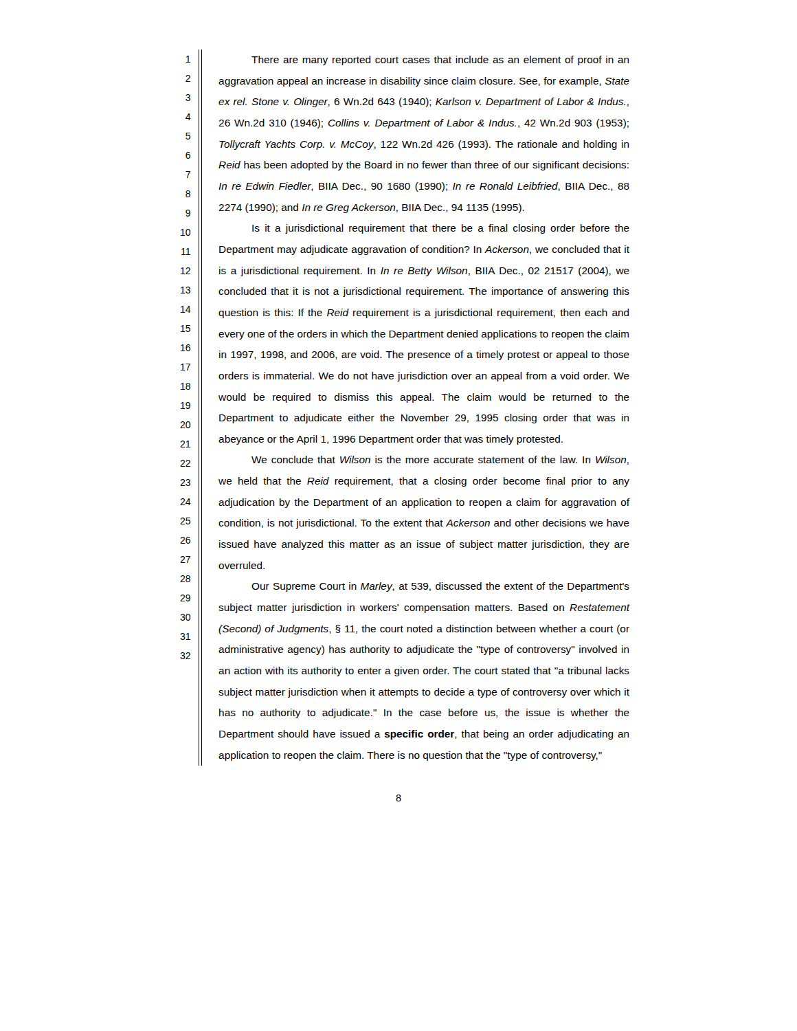1
2
3
4
5
6
7
8
9
10
11
12
13
14
15
16
17
18
19
20
21
22
23
24
25
26
27
28
29
30
31
32
There are many reported court cases that include as an element of proof in an aggravation appeal an increase in disability since claim closure. See, for example, State ex rel. Stone v. Olinger, 6 Wn.2d 643 (1940); Karlson v. Department of Labor & Indus., 26 Wn.2d 310 (1946); Collins v. Department of Labor & Indus., 42 Wn.2d 903 (1953); Tollycraft Yachts Corp. v. McCoy, 122 Wn.2d 426 (1993). The rationale and holding in Reid has been adopted by the Board in no fewer than three of our significant decisions: In re Edwin Fiedler, BIIA Dec., 90 1680 (1990); In re Ronald Leibfried, BIIA Dec., 88 2274 (1990); and In re Greg Ackerson, BIIA Dec., 94 1135 (1995).
Is it a jurisdictional requirement that there be a final closing order before the Department may adjudicate aggravation of condition? In Ackerson, we concluded that it is a jurisdictional requirement. In In re Betty Wilson, BIIA Dec., 02 21517 (2004), we concluded that it is not a jurisdictional requirement. The importance of answering this question is this: If the Reid requirement is a jurisdictional requirement, then each and every one of the orders in which the Department denied applications to reopen the claim in 1997, 1998, and 2006, are void. The presence of a timely protest or appeal to those orders is immaterial. We do not have jurisdiction over an appeal from a void order. We would be required to dismiss this appeal. The claim would be returned to the Department to adjudicate either the November 29, 1995 closing order that was in abeyance or the April 1, 1996 Department order that was timely protested.
We conclude that Wilson is the more accurate statement of the law. In Wilson, we held that the Reid requirement, that a closing order become final prior to any adjudication by the Department of an application to reopen a claim for aggravation of condition, is not jurisdictional. To the extent that Ackerson and other decisions we have issued have analyzed this matter as an issue of subject matter jurisdiction, they are overruled.
Our Supreme Court in Marley, at 539, discussed the extent of the Department's subject matter jurisdiction in workers' compensation matters. Based on Restatement (Second) of Judgments, § 11, the court noted a distinction between whether a court (or administrative agency) has authority to adjudicate the "type of controversy" involved in an action with its authority to enter a given order. The court stated that "a tribunal lacks subject matter jurisdiction when it attempts to decide a type of controversy over which it has no authority to adjudicate." In the case before us, the issue is whether the Department should have issued a specific order, that being an order adjudicating an application to reopen the claim. There is no question that the "type of controversy,"
8